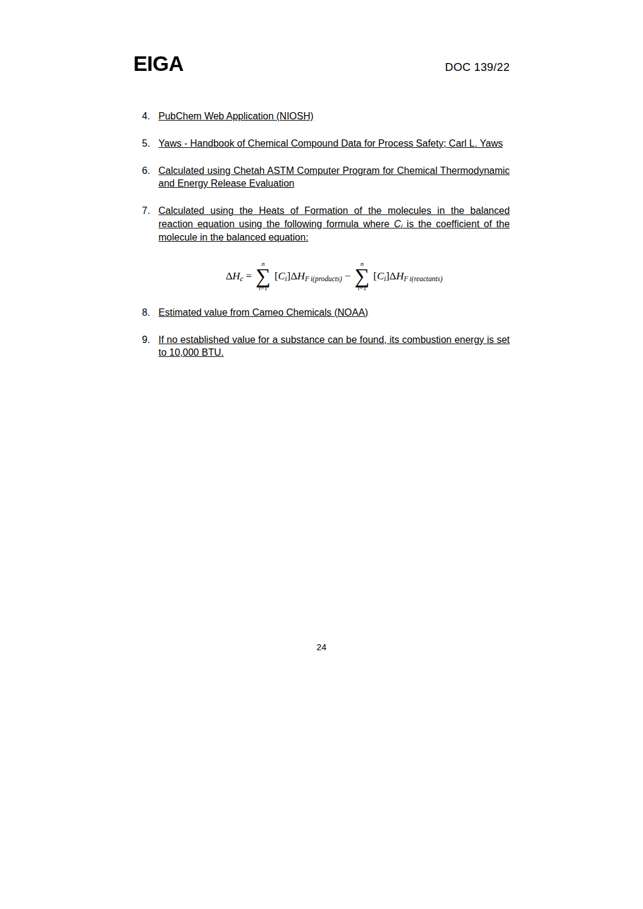EIGA
DOC 139/22
4. PubChem Web Application (NIOSH)
5. Yaws - Handbook of Chemical Compound Data for Process Safety; Carl L. Yaws
6. Calculated using Chetah ASTM Computer Program for Chemical Thermodynamic and Energy Release Evaluation
7. Calculated using the Heats of Formation of the molecules in the balanced reaction equation using the following formula where Ci is the coefficient of the molecule in the balanced equation:
ΔHc = n ∑ i=1 [Ci]ΔHF i(products) − n ∑ i=1 [Ci]ΔHF i(reactants)
8. Estimated value from Cameo Chemicals (NOAA)
9. If no established value for a substance can be found, its combustion energy is set to 10,000 BTU.
24